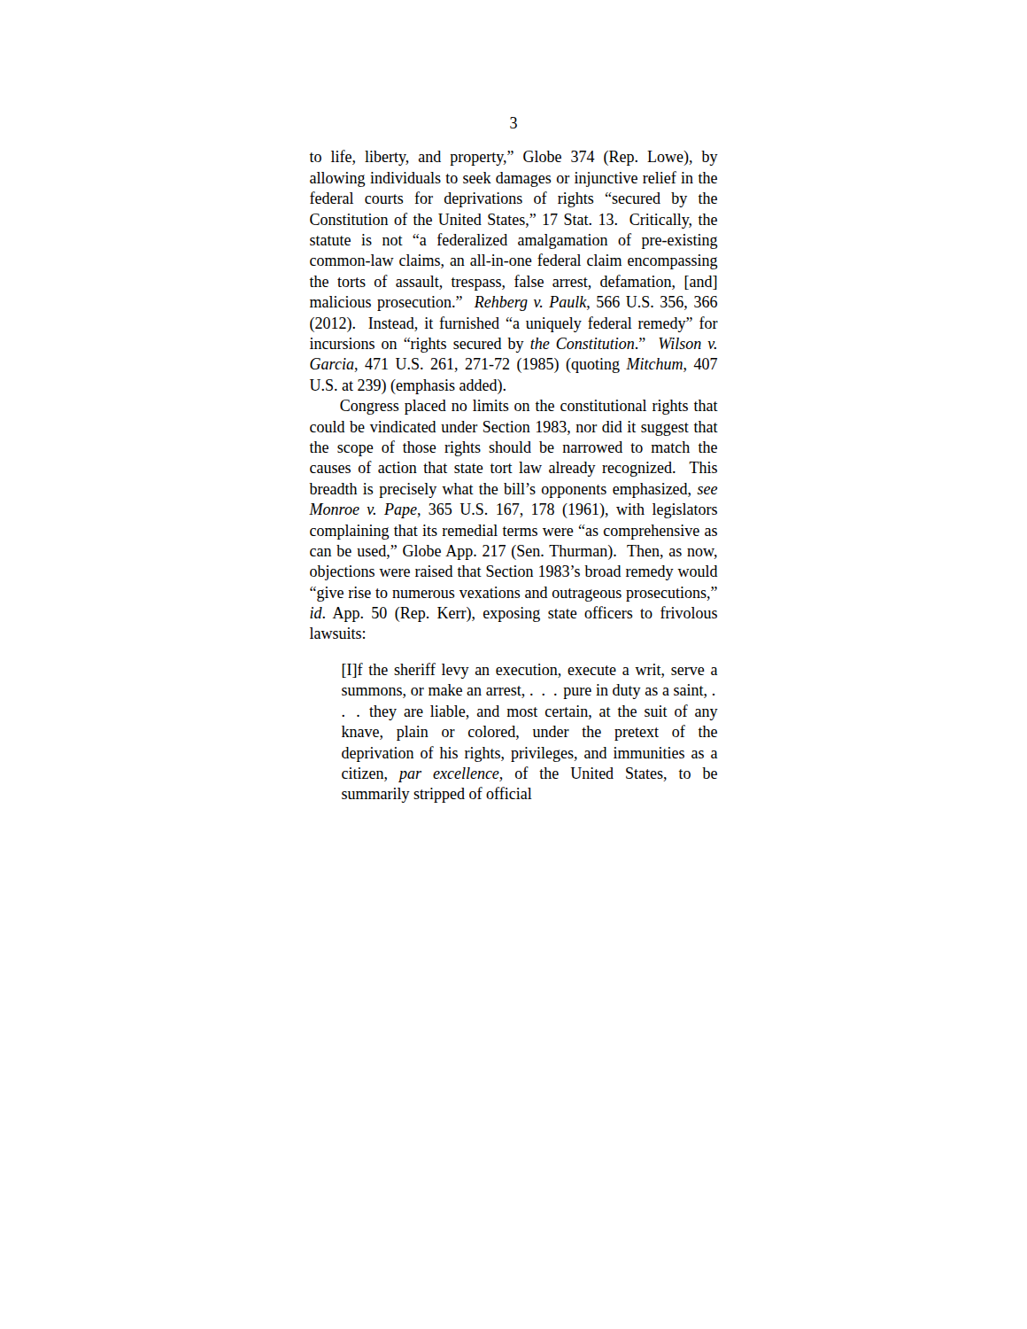3
to life, liberty, and property,” Globe 374 (Rep. Lowe), by allowing individuals to seek damages or injunctive relief in the federal courts for deprivations of rights “secured by the Constitution of the United States,” 17 Stat. 13. Critically, the statute is not “a federalized amalgamation of pre-existing common-law claims, an all-in-one federal claim encompassing the torts of assault, trespass, false arrest, defamation, [and] malicious prosecution.” Rehberg v. Paulk, 566 U.S. 356, 366 (2012). Instead, it furnished “a uniquely federal remedy” for incursions on “rights secured by the Constitution.” Wilson v. Garcia, 471 U.S. 261, 271-72 (1985) (quoting Mitchum, 407 U.S. at 239) (emphasis added).
Congress placed no limits on the constitutional rights that could be vindicated under Section 1983, nor did it suggest that the scope of those rights should be narrowed to match the causes of action that state tort law already recognized. This breadth is precisely what the bill’s opponents emphasized, see Monroe v. Pape, 365 U.S. 167, 178 (1961), with legislators complaining that its remedial terms were “as comprehensive as can be used,” Globe App. 217 (Sen. Thurman). Then, as now, objections were raised that Section 1983’s broad remedy would “give rise to numerous vexations and outrageous prosecutions,” id. App. 50 (Rep. Kerr), exposing state officers to frivolous lawsuits:
[I]f the sheriff levy an execution, execute a writ, serve a summons, or make an arrest, . . . pure in duty as a saint, . . . they are liable, and most certain, at the suit of any knave, plain or colored, under the pretext of the deprivation of his rights, privileges, and immunities as a citizen, par excellence, of the United States, to be summarily stripped of official